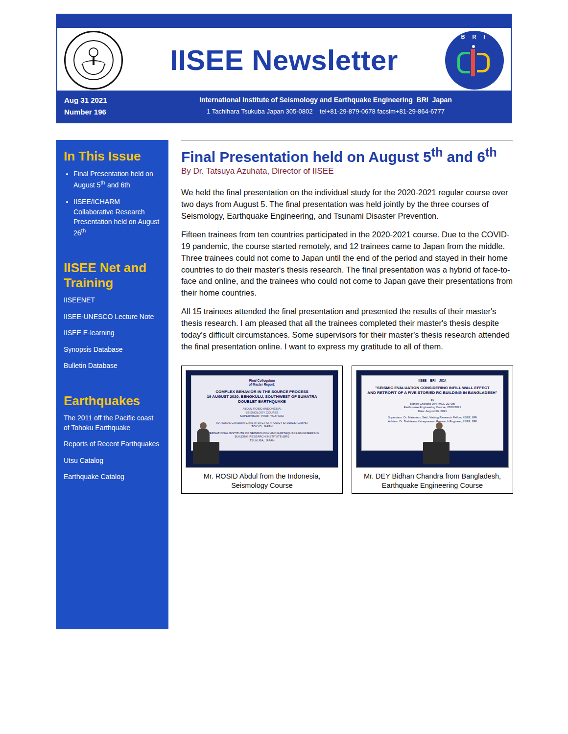IISEE Newsletter
B R I
Aug 31 2021
Number 196
International Institute of Seismology and Earthquake Engineering BRI Japan
1 Tachihara Tsukuba Japan 305-0802 tel+81-29-879-0678 facsim+81-29-864-6777
In This Issue
Final Presentation held on August 5th and 6th
IISEE/ICHARM Collaborative Research Presentation held on August 26th
IISEE Net and Training
IISEENET
IISEE-UNESCO Lecture Note
IISEE E-learning
Synopsis Database
Bulletin Database
Earthquakes
The 2011 off the Pacific coast of Tohoku Earthquake
Reports of Recent Earthquakes
Utsu Catalog
Earthquake Catalog
Final Presentation held on August 5th and 6th
By Dr. Tatsuya Azuhata, Director of IISEE
We held the final presentation on the individual study for the 2020-2021 regular course over two days from August 5. The final presentation was held jointly by the three courses of Seismology, Earthquake Engineering, and Tsunami Disaster Prevention.
Fifteen trainees from ten countries participated in the 2020-2021 course. Due to the COVID-19 pandemic, the course started remotely, and 12 trainees came to Japan from the middle. Three trainees could not come to Japan until the end of the period and stayed in their home countries to do their master's thesis research. The final presentation was a hybrid of face-to-face and online, and the trainees who could not come to Japan gave their presentations from their home countries.
All 15 trainees attended the final presentation and presented the results of their master's thesis research. I am pleased that all the trainees completed their master's thesis despite today's difficult circumstances. Some supervisors for their master's thesis research attended the final presentation online. I want to express my gratitude to all of them.
Final Colloquium
of Master Report:
COMPLEX BEHAVIOR IN THE SOURCE PROCESS
19 AUGUST 2020, BENGKULU, SOUTHWEST OF SUMATRA
DOUBLET EARTHQUAKE
ABDUL ROSID (INDONESIA)
SEISMOLOGY COURSE
SUPERVISOR: PROF. YUJI YAGI
NATIONAL GRADUATE INSTITUTE FOR POLICY STUDIES (GRIPS)
TOKYO, JAPAN
INTERNATIONAL INSTITUTE OF SEISMOLOGY AND EARTHQUAKE ENGINEERING
BUILDING RESEARCH INSTITUTE (BRI)
TSUKUBA, JAPAN
Mr. ROSID Abdul from the Indonesia, Seismology Course
IISEE BRI JICA
"SEISMIC EVALUATION CONSIDERING INFILL WALL EFFECT
AND RETROFIT OF A FIVE STORIED RC BUILDING IN BANGLADESH"
By
Bidhan Chandra Dey (MEE 20708)
Earthquake Engineering Course, 2020/2021
Date: August 06, 2021
Supervisor: Dr. Matsutaro Seki, Visiting Research Fellow, IISEE, BRI
Advisor: Dr. Toshikazu Kabeyasawa, Research Engineer, IISEE, BRI
Mr. DEY Bidhan Chandra from Bangladesh, Earthquake Engineering Course